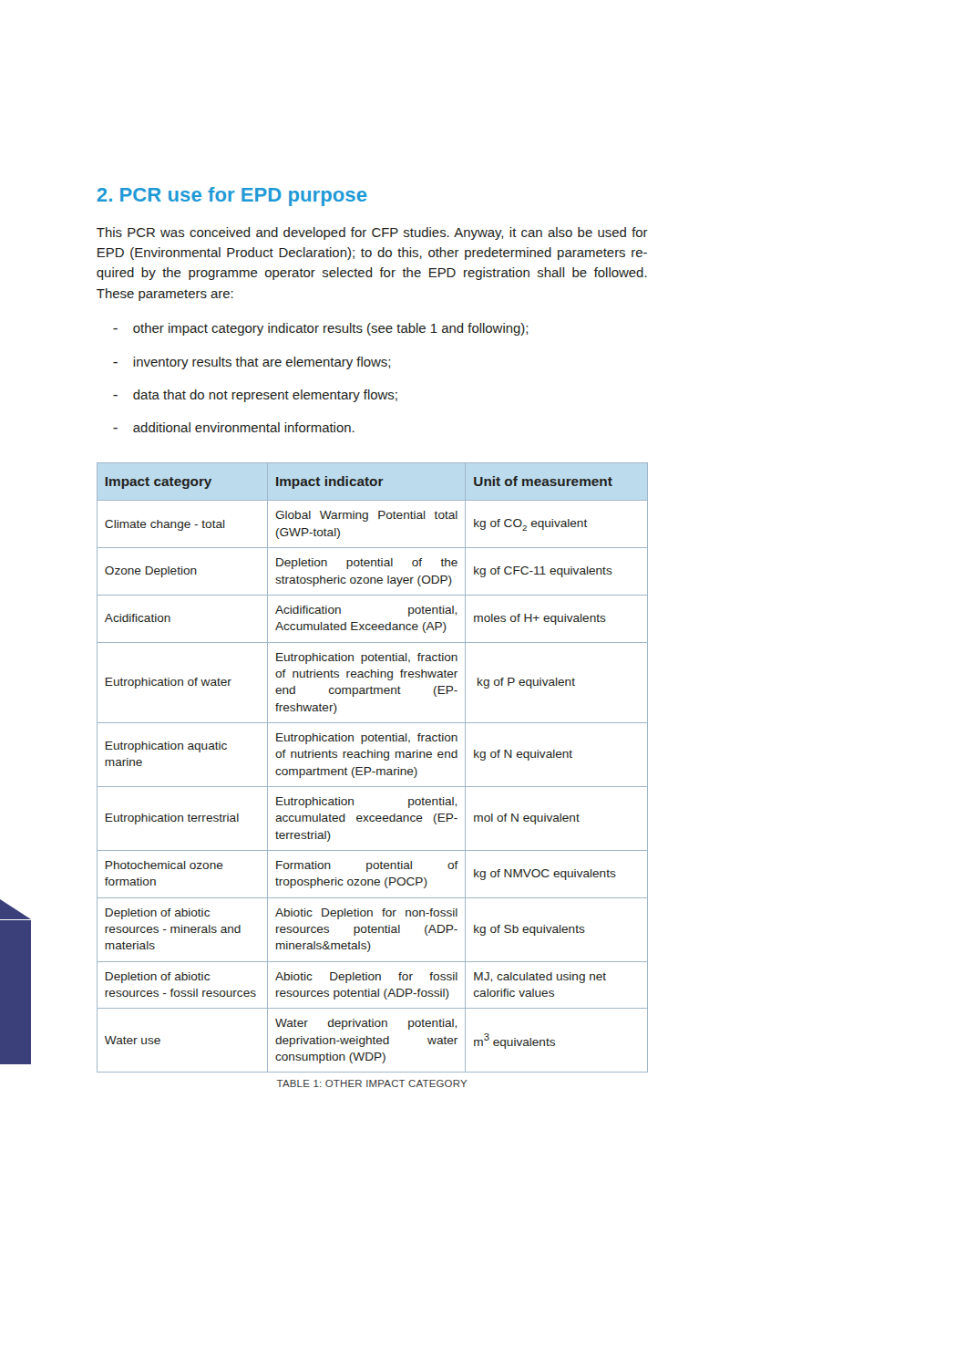2. PCR use for EPD purpose
This PCR was conceived and developed for CFP studies. Anyway, it can also be used for EPD (Environmental Product Declaration); to do this, other predetermined parameters required by the programme operator selected for the EPD registration shall be followed. These parameters are:
other impact category indicator results (see table 1 and following);
inventory results that are elementary flows;
data that do not represent elementary flows;
additional environmental information.
| Impact category | Impact indicator | Unit of measurement |
| --- | --- | --- |
| Climate change - total | Global Warming Potential total (GWP-total) | kg of CO 2 equivalent |
| Ozone Depletion | Depletion potential of the stratospheric ozone layer (ODP) | kg of CFC-11 equivalents |
| Acidification | Acidification potential, Accumulated Exceedance (AP) | moles of H+ equivalents |
| Eutrophication of water | Eutrophication potential, fraction of nutrients reaching freshwater end compartment (EP-freshwater) | kg of P equivalent |
| Eutrophication aquatic marine | Eutrophication potential, fraction of nutrients reaching marine end compartment (EP-marine) | kg of N equivalent |
| Eutrophication terrestrial | Eutrophication potential, accumulated exceedance (EP-terrestrial) | mol of N equivalent |
| Photochemical ozone formation | Formation potential of tropospheric ozone (POCP) | kg of NMVOC equivalents |
| Depletion of abiotic resources - minerals and materials | Abiotic Depletion for non-fossil resources potential (ADP-minerals&metals) | kg of Sb equivalents |
| Depletion of abiotic resources - fossil resources | Abiotic Depletion for fossil resources potential (ADP-fossil) | MJ, calculated using net calorific values |
| Water use | Water deprivation potential, deprivation-weighted water consumption (WDP) | m 3 equivalents |
TABLE 1: OTHER IMPACT CATEGORY